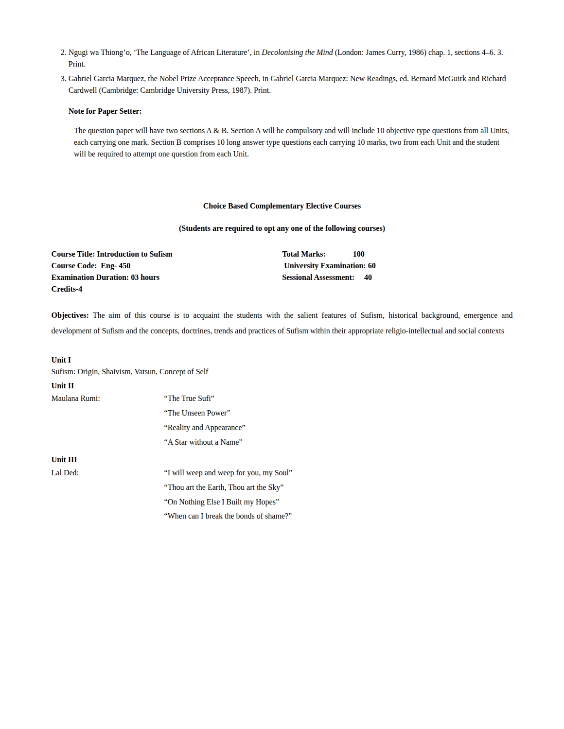Ngugi wa Thiong’o, ‘The Language of African Literature’, in Decolonising the Mind (London: James Curry, 1986) chap. 1, sections 4–6. 3. Print.
Gabriel Garcia Marquez, the Nobel Prize Acceptance Speech, in Gabriel Garcia Marquez: New Readings, ed. Bernard McGuirk and Richard Cardwell (Cambridge: Cambridge University Press, 1987). Print.
Note for Paper Setter:
The question paper will have two sections A & B. Section A will be compulsory and will include 10 objective type questions from all Units, each carrying one mark. Section B comprises 10 long answer type questions each carrying 10 marks, two from each Unit and the student will be required to attempt one question from each Unit.
Choice Based Complementary Elective Courses
(Students are required to opt any one of the following courses)
| Course Title: Introduction to Sufism | Total Marks: 100 |
| Course Code: Eng- 450 | University Examination: 60 |
| Examination Duration: 03 hours | Sessional Assessment: 40 |
| Credits-4 | |
Objectives: The aim of this course is to acquaint the students with the salient features of Sufism, historical background, emergence and development of Sufism and the concepts, doctrines, trends and practices of Sufism within their appropriate religio-intellectual and social contexts
Unit I
Sufism: Origin, Shaivism, Vatsun, Concept of Self
Unit II
| Maulana Rumi: | “The True Sufi” |
| | “The Unseen Power” |
| | “Reality and Appearance” |
| | “A Star without a Name” |
Unit III
| Lal Ded: | “I will weep and weep for you, my Soul” |
| | “Thou art the Earth, Thou art the Sky” |
| | “On Nothing Else I Built my Hopes” |
| | “When can I break the bonds of shame?” |